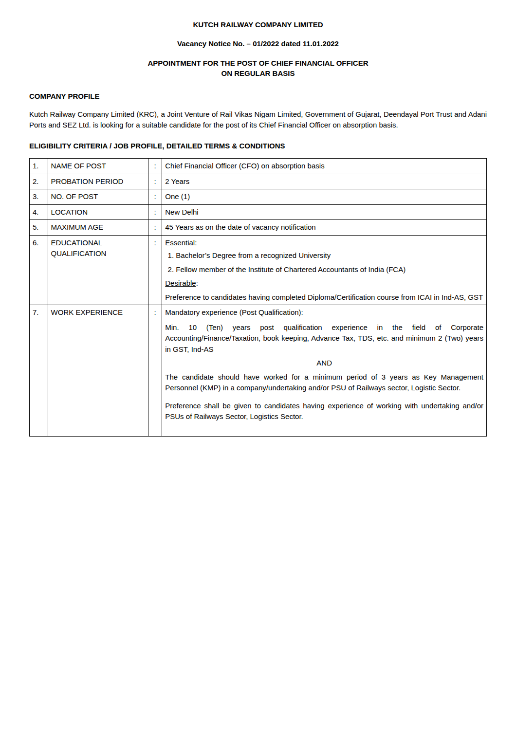KUTCH RAILWAY COMPANY LIMITED
Vacancy Notice No. – 01/2022 dated 11.01.2022
APPOINTMENT FOR THE POST OF CHIEF FINANCIAL OFFICER
ON REGULAR BASIS
COMPANY PROFILE
Kutch Railway Company Limited (KRC), a Joint Venture of Rail Vikas Nigam Limited, Government of Gujarat, Deendayal Port Trust and Adani Ports and SEZ Ltd. is looking for a suitable candidate for the post of its Chief Financial Officer on absorption basis.
ELIGIBILITY CRITERIA / JOB PROFILE, DETAILED TERMS & CONDITIONS
| 1. | NAME OF POST | : | Chief Financial Officer (CFO) on absorption basis |
| 2. | PROBATION PERIOD | : | 2 Years |
| 3. | NO. OF POST | : | One (1) |
| 4. | LOCATION | : | New Delhi |
| 5. | MAXIMUM AGE | : | 45 Years as on the date of vacancy notification |
| 6. | EDUCATIONAL QUALIFICATION | : | Essential : Bachelor’s Degree from a recognized University Fellow member of the Institute of Chartered Accountants of India (FCA) Desirable : Preference to candidates having completed Diploma/Certification course from ICAI in Ind-AS, GST |
| 7. | WORK EXPERIENCE | : | Mandatory experience (Post Qualification): Min. 10 (Ten) years post qualification experience in the field of Corporate Accounting/Finance/Taxation, book keeping, Advance Tax, TDS, etc. and minimum 2 (Two) years in GST, Ind-AS AND The candidate should have worked for a minimum period of 3 years as Key Management Personnel (KMP) in a company/undertaking and/or PSU of Railways sector, Logistic Sector. Preference shall be given to candidates having experience of working with undertaking and/or PSUs of Railways Sector, Logistics Sector. |